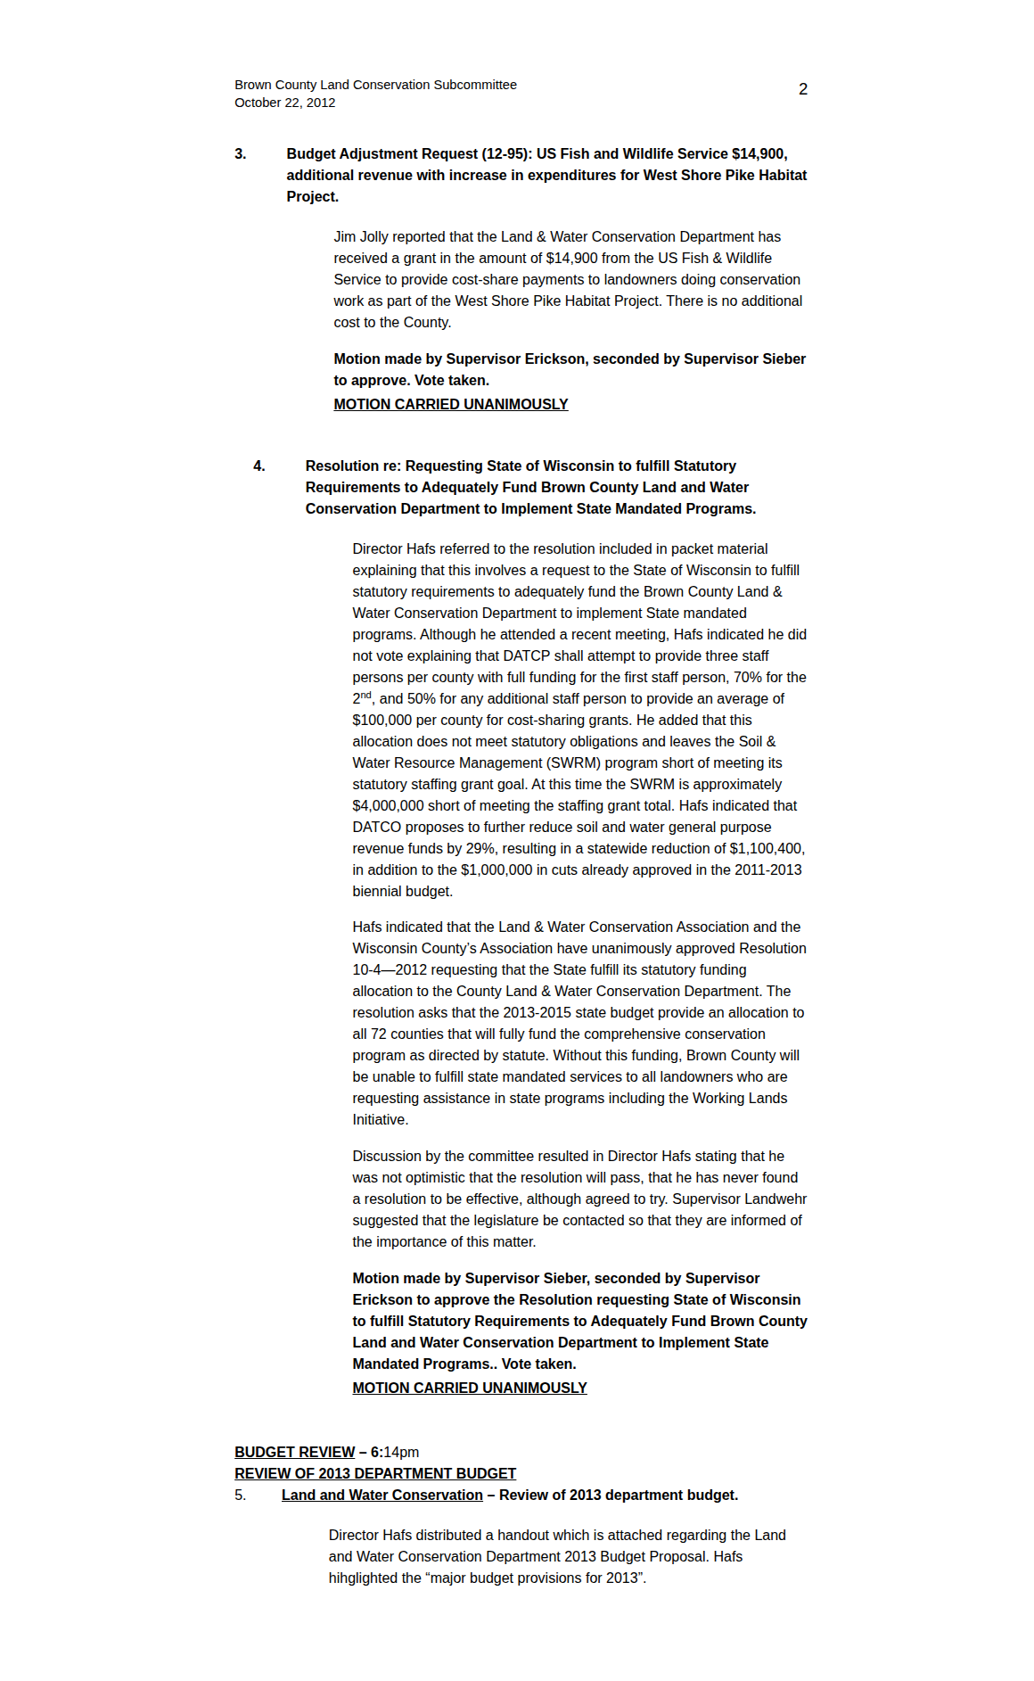2
Brown County Land Conservation Subcommittee
October 22, 2012
3.
Budget Adjustment Request (12-95): US Fish and Wildlife Service $14,900, additional revenue with increase in expenditures for West Shore Pike Habitat Project.
Jim Jolly reported that the Land & Water Conservation Department has received a grant in the amount of $14,900 from the US Fish & Wildlife Service to provide cost-share payments to landowners doing conservation work as part of the West Shore Pike Habitat Project. There is no additional cost to the County.
Motion made by Supervisor Erickson, seconded by Supervisor Sieber to approve. Vote taken.
MOTION CARRIED UNANIMOUSLY
4.
Resolution re: Requesting State of Wisconsin to fulfill Statutory Requirements to Adequately Fund Brown County Land and Water Conservation Department to Implement State Mandated Programs.
Director Hafs referred to the resolution included in packet material explaining that this involves a request to the State of Wisconsin to fulfill statutory requirements to adequately fund the Brown County Land & Water Conservation Department to implement State mandated programs. Although he attended a recent meeting, Hafs indicated he did not vote explaining that DATCP shall attempt to provide three staff persons per county with full funding for the first staff person, 70% for the 2nd, and 50% for any additional staff person to provide an average of $100,000 per county for cost-sharing grants. He added that this allocation does not meet statutory obligations and leaves the Soil & Water Resource Management (SWRM) program short of meeting its statutory staffing grant goal. At this time the SWRM is approximately $4,000,000 short of meeting the staffing grant total. Hafs indicated that DATCO proposes to further reduce soil and water general purpose revenue funds by 29%, resulting in a statewide reduction of $1,100,400, in addition to the $1,000,000 in cuts already approved in the 2011-2013 biennial budget.
Hafs indicated that the Land & Water Conservation Association and the Wisconsin County’s Association have unanimously approved Resolution 10-4—2012 requesting that the State fulfill its statutory funding allocation to the County Land & Water Conservation Department. The resolution asks that the 2013-2015 state budget provide an allocation to all 72 counties that will fully fund the comprehensive conservation program as directed by statute. Without this funding, Brown County will be unable to fulfill state mandated services to all landowners who are requesting assistance in state programs including the Working Lands Initiative.
Discussion by the committee resulted in Director Hafs stating that he was not optimistic that the resolution will pass, that he has never found a resolution to be effective, although agreed to try. Supervisor Landwehr suggested that the legislature be contacted so that they are informed of the importance of this matter.
Motion made by Supervisor Sieber, seconded by Supervisor Erickson to approve the Resolution requesting State of Wisconsin to fulfill Statutory Requirements to Adequately Fund Brown County Land and Water Conservation Department to Implement State Mandated Programs.. Vote taken.
MOTION CARRIED UNANIMOUSLY
BUDGET REVIEW – 6: 14pm
REVIEW OF 2013 DEPARTMENT BUDGET
5.
Land and Water Conservation – Review of 2013 department budget.
Director Hafs distributed a handout which is attached regarding the Land and Water Conservation Department 2013 Budget Proposal. Hafs hihglighted the “major budget provisions for 2013”.